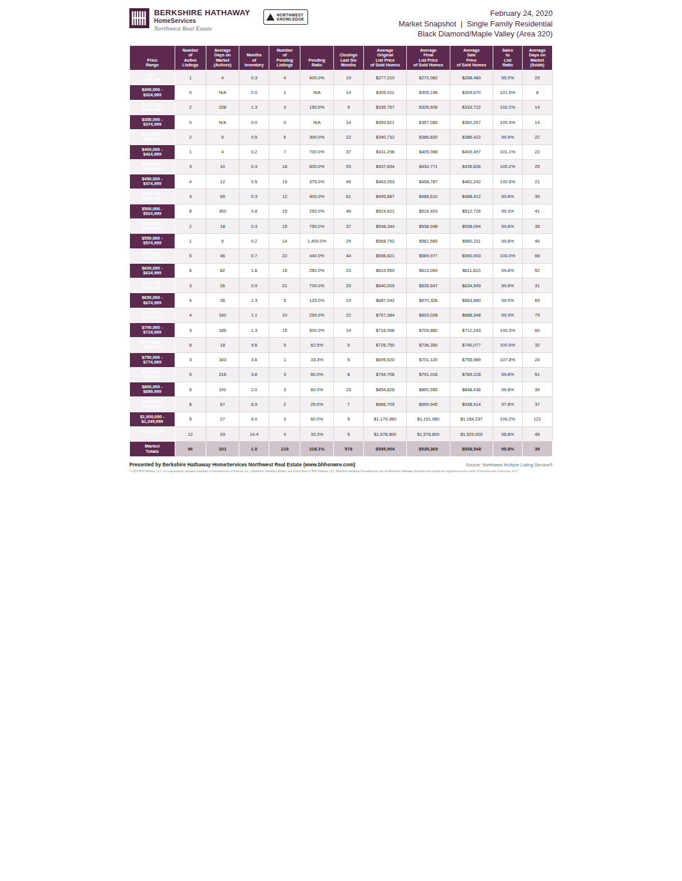BERKSHIRE HATHAWAY
HomeServices
Northwest Real Estate
NORTHWEST
KNOWLEDGE
February 24, 2020
Market Snapshot | Single Family Residential
Black Diamond/Maple Valley (Area 320)
| Price Range | Number of Active Listings | Average Days on Market (Actives) | Months of Inventory | Number of Pending Listings | Pending Ratio | Closings Last Six Months | Average Original List Price of Sold Homes | Average Final List Price of Sold Homes | Average Sale Price of Sold Homes | Sales to List Ratio | Average Days on Market (Solds) |
| --- | --- | --- | --- | --- | --- | --- | --- | --- | --- | --- | --- |
| $0 - $299,999 | 1 | 4 | 0.3 | 4 | 400.0% | 19 | $277,210 | $272,082 | $258,480 | 95.0% | 29 |
| $300,000 - $324,999 | 0 | N/A | 0.0 | 1 | N/A | 14 | $305,911 | $305,196 | $309,670 | 101.5% | 8 |
| $325,000 - $349,999 | 2 | 228 | 1.3 | 3 | 150.0% | 9 | $335,767 | $326,606 | $333,722 | 102.2% | 14 |
| $350,000 - $374,999 | 0 | N/A | 0.0 | 0 | N/A | 14 | $359,621 | $357,085 | $360,257 | 100.9% | 14 |
| $375,000 - $399,999 | 2 | 5 | 0.5 | 6 | 300.0% | 22 | $390,732 | $386,820 | $386,422 | 99.9% | 22 |
| $400,000 - $424,999 | 1 | 4 | 0.2 | 7 | 700.0% | 37 | $411,298 | $405,068 | $409,497 | 101.1% | 22 |
| $425,000 - $449,999 | 3 | 10 | 0.3 | 18 | 600.0% | 53 | $437,694 | $434,771 | $435,606 | 100.2% | 25 |
| $450,000 - $474,999 | 4 | 12 | 0.5 | 15 | 375.0% | 45 | $463,053 | $458,787 | $461,242 | 100.5% | 21 |
| $475,000 - $499,999 | 3 | 69 | 0.3 | 12 | 400.0% | 61 | $495,887 | $489,610 | $488,412 | 99.8% | 39 |
| $500,000 - $524,999 | 6 | 300 | 0.8 | 15 | 250.0% | 46 | $524,621 | $516,403 | $512,726 | 99.3% | 41 |
| $525,000 - $549,999 | 2 | 18 | 0.3 | 15 | 750.0% | 37 | $548,344 | $538,948 | $538,094 | 99.8% | 35 |
| $550,000 - $574,999 | 1 | 5 | 0.2 | 14 | 1,400.0% | 29 | $568,792 | $561,565 | $560,211 | 99.8% | 40 |
| $575,000 - $599,999 | 5 | 46 | 0.7 | 22 | 440.0% | 44 | $598,821 | $589,977 | $590,003 | 100.0% | 66 |
| $600,000 - $624,999 | 6 | 82 | 1.6 | 15 | 250.0% | 23 | $619,550 | $613,069 | $611,810 | 99.8% | 52 |
| $625,000 - $649,999 | 3 | 26 | 0.9 | 21 | 700.0% | 20 | $640,009 | $635,647 | $634,549 | 99.8% | 31 |
| $650,000 - $674,999 | 4 | 36 | 1.3 | 5 | 125.0% | 19 | $687,042 | $670,326 | $663,680 | 99.0% | 69 |
| $675,000 - $699,999 | 4 | 160 | 1.1 | 10 | 250.0% | 22 | $707,384 | $693,028 | $688,348 | 99.3% | 79 |
| $700,000 - $724,999 | 3 | 185 | 1.3 | 15 | 500.0% | 14 | $716,096 | $709,882 | $712,243 | 100.3% | 60 |
| $725,000 - $749,999 | 8 | 18 | 9.6 | 5 | 62.5% | 5 | $726,750 | $736,350 | $740,077 | 100.5% | 32 |
| $750,000 - $774,999 | 3 | 343 | 3.6 | 1 | 33.3% | 5 | $699,520 | $701,120 | $755,989 | 107.8% | 24 |
| $775,000 - $799,999 | 5 | 216 | 3.8 | 3 | 60.0% | 8 | $794,706 | $791,016 | $789,228 | 99.8% | 51 |
| $800,000 - $899,999 | 5 | 191 | 2.0 | 3 | 60.0% | 15 | $854,826 | $850,555 | $848,436 | 99.8% | 39 |
| $900,000 - $999,999 | 8 | 67 | 6.9 | 2 | 25.0% | 7 | $966,709 | $959,945 | $938,914 | 97.8% | 37 |
| $1,000,000 - $1,249,999 | 5 | 27 | 6.0 | 3 | 60.0% | 5 | $1,179,960 | $1,151,980 | $1,154,237 | 100.2% | 122 |
| $1,250,000 + | 12 | 93 | 14.4 | 4 | 33.3% | 5 | $1,578,800 | $1,578,800 | $1,529,000 | 96.8% | 48 |
| Market Totals | 96 | 101 | 1.0 | 219 | 228.1% | 578 | $545,904 | $539,369 | $538,548 | 99.8% | 39 |
Presented by Berkshire Hathaway HomeServices Northwest Real Estate (www.bhhsnwre.com)
Source: Northwest Multiple Listing Service®
© 2019 BHH Affiliates, LLC. An independently operated subsidiary of HomeServices of America, Inc., a Berkshire Hathaway affiliate, and a franchisee of BHH Affiliates, LLC. Berkshire Hathaway HomeServices and the Berkshire Hathaway HomeServices symbol are registered service marks of HomeServices of America, Inc.®